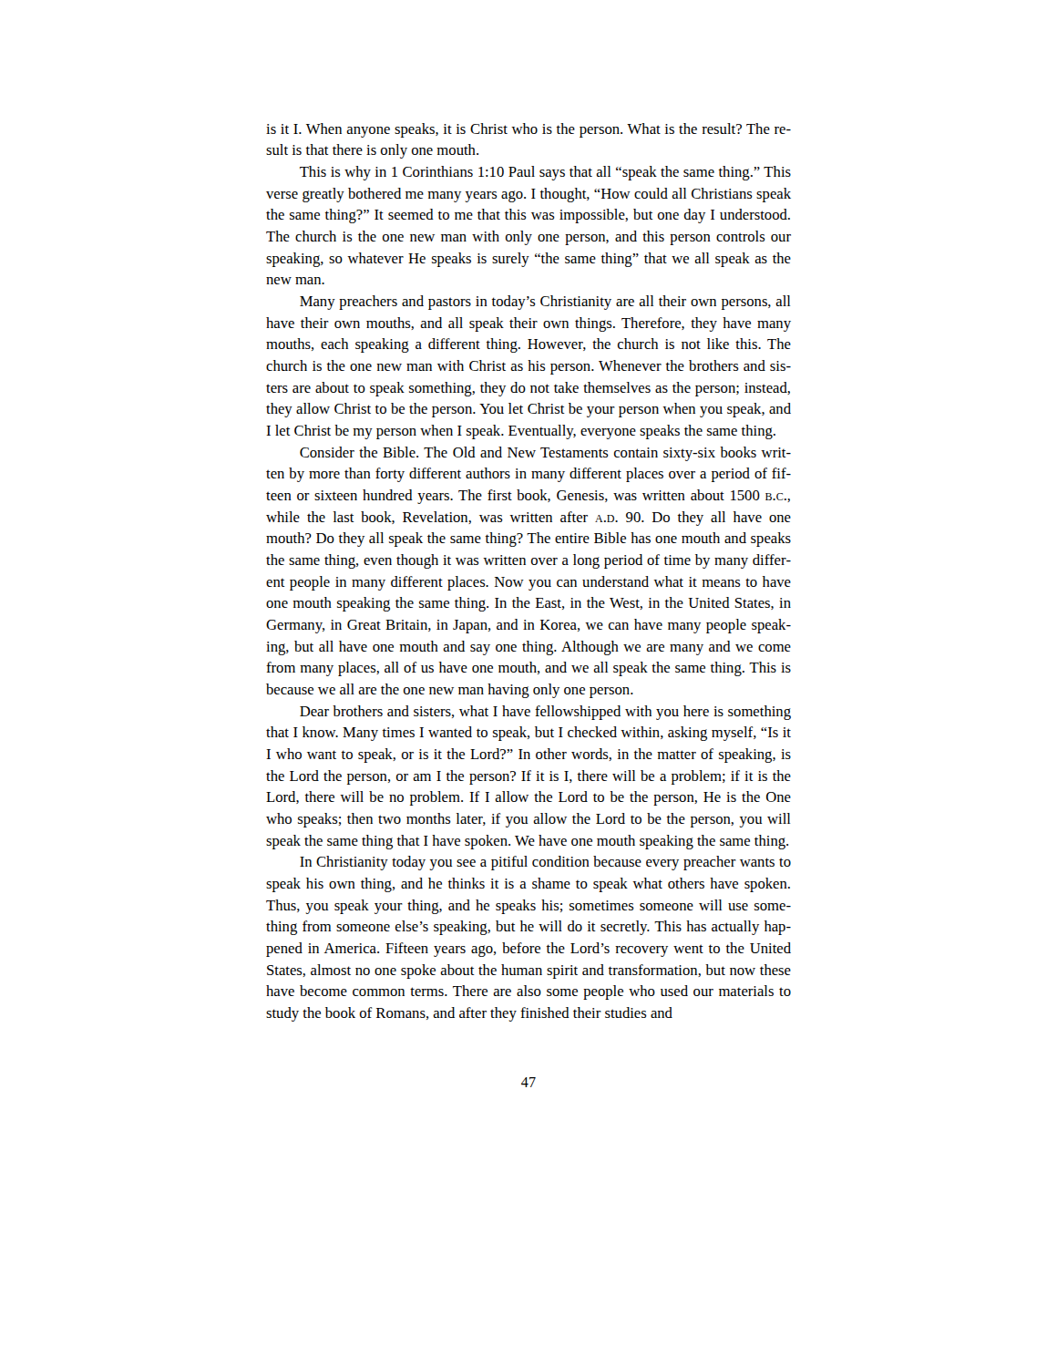is it I. When anyone speaks, it is Christ who is the person. What is the result? The result is that there is only one mouth.
This is why in 1 Corinthians 1:10 Paul says that all “speak the same thing.” This verse greatly bothered me many years ago. I thought, “How could all Christians speak the same thing?” It seemed to me that this was impossible, but one day I understood. The church is the one new man with only one person, and this person controls our speaking, so whatever He speaks is surely “the same thing” that we all speak as the new man.
Many preachers and pastors in today’s Christianity are all their own persons, all have their own mouths, and all speak their own things. Therefore, they have many mouths, each speaking a different thing. However, the church is not like this. The church is the one new man with Christ as his person. Whenever the brothers and sisters are about to speak something, they do not take themselves as the person; instead, they allow Christ to be the person. You let Christ be your person when you speak, and I let Christ be my person when I speak. Eventually, everyone speaks the same thing.
Consider the Bible. The Old and New Testaments contain sixty-six books written by more than forty different authors in many different places over a period of fifteen or sixteen hundred years. The first book, Genesis, was written about 1500 b.c., while the last book, Revelation, was written after a.d. 90. Do they all have one mouth? Do they all speak the same thing? The entire Bible has one mouth and speaks the same thing, even though it was written over a long period of time by many different people in many different places. Now you can understand what it means to have one mouth speaking the same thing. In the East, in the West, in the United States, in Germany, in Great Britain, in Japan, and in Korea, we can have many people speaking, but all have one mouth and say one thing. Although we are many and we come from many places, all of us have one mouth, and we all speak the same thing. This is because we all are the one new man having only one person.
Dear brothers and sisters, what I have fellowshipped with you here is something that I know. Many times I wanted to speak, but I checked within, asking myself, “Is it I who want to speak, or is it the Lord?” In other words, in the matter of speaking, is the Lord the person, or am I the person? If it is I, there will be a problem; if it is the Lord, there will be no problem. If I allow the Lord to be the person, He is the One who speaks; then two months later, if you allow the Lord to be the person, you will speak the same thing that I have spoken. We have one mouth speaking the same thing.
In Christianity today you see a pitiful condition because every preacher wants to speak his own thing, and he thinks it is a shame to speak what others have spoken. Thus, you speak your thing, and he speaks his; sometimes someone will use something from someone else’s speaking, but he will do it secretly. This has actually happened in America. Fifteen years ago, before the Lord’s recovery went to the United States, almost no one spoke about the human spirit and transformation, but now these have become common terms. There are also some people who used our materials to study the book of Romans, and after they finished their studies and
47